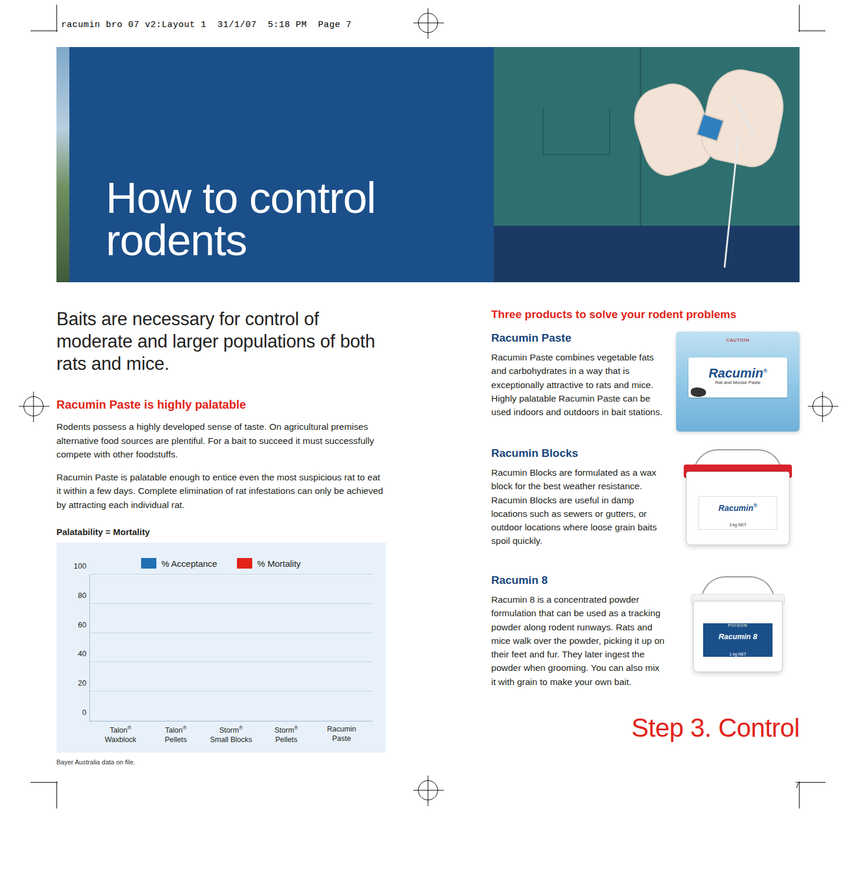racumin bro 07 v2:Layout 1 31/1/07 5:18 PM Page 7
How to control
rodents
Baits are necessary for control of moderate and larger populations of both rats and mice.
Racumin Paste is highly palatable
Rodents possess a highly developed sense of taste. On agricultural premises alternative food sources are plentiful. For a bait to succeed it must successfully compete with other foodstuffs.
Racumin Paste is palatable enough to entice even the most suspicious rat to eat it within a few days. Complete elimination of rat infestations can only be achieved by attracting each individual rat.
Palatability = Mortality
% Acceptance
% Mortality
100
80
60
40
20
0
Talon®
Waxblock
Talon®
Pellets
Storm®
Small Blocks
Storm®
Pellets
Racumin
Paste
Bayer Australia data on file.
Three products to solve your rodent problems
Racumin Paste
Racumin Paste combines vegetable fats and carbohydrates in a way that is exceptionally attractive to rats and mice. Highly palatable Racumin Paste can be used indoors and outdoors in bait stations.
CAUTION
Racumin®
Rat and Mouse Paste
Racumin Blocks
Racumin Blocks are formulated as a wax block for the best weather resistance. Racumin Blocks are useful in damp locations such as sewers or gutters, or outdoor locations where loose grain baits spoil quickly.
Racumin®
3 kg NET
Racumin 8
Racumin 8 is a concentrated powder formulation that can be used as a tracking powder along rodent runways. Rats and mice walk over the powder, picking it up on their feet and fur. They later ingest the powder when grooming. You can also mix it with grain to make your own bait.
POISON
Racumin 8
1 kg NET
Step 3. Control
7